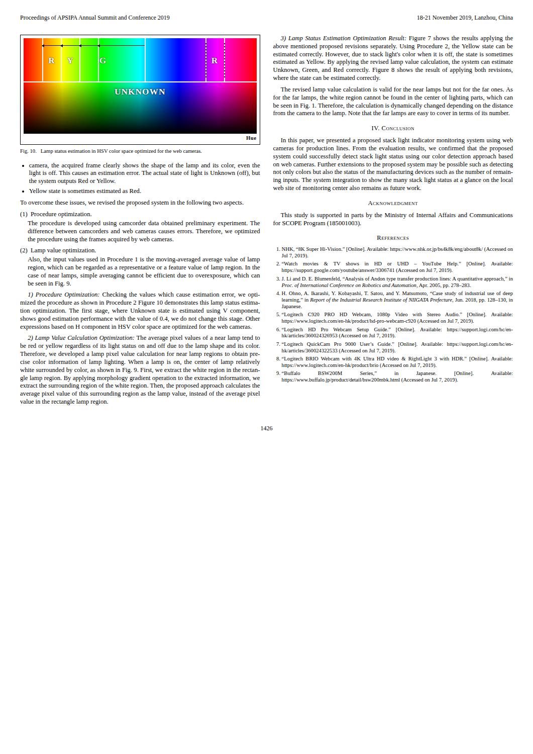Proceedings of APSIPA Annual Summit and Conference 2019
18-21 November 2019, Lanzhou, China
Value
R Y G R
UNKNOWN
Hue
Fig. 10. Lamp status estimation in HSV color space optimized for the web cameras.
camera, the acquired frame clearly shows the shape of the lamp and its color, even the light is off. This causes an estimation error. The actual state of light is Unknown (off), but the system outputs Red or Yellow.
Yellow state is sometimes estimated as Red.
To overcome these issues, we revised the proposed system in the following two aspects.
(1) Procedure optimization. The procedure is developed using camcorder data obtained preliminary experiment. The difference between camcorders and web cameras causes errors. Therefore, we optimized the procedure using the frames acquired by web cameras.
(2) Lamp value optimization. Also, the input values used in Procedure 1 is the moving-averaged average value of lamp region, which can be regarded as a representative or a feature value of lamp region. In the case of near lamps, simple averaging cannot be efficient due to overexposure, which can be seen in Fig. 9.
1) Procedure Optimization: Checking the values which cause estimation error, we optimized the procedure as shown in Procedure 2 Figure 10 demonstrates this lamp status estimation optimization. The first stage, where Unknown state is estimated using V component, shows good estimation performance with the value of 0.4, we do not change this stage. Other expressions based on H component in HSV color space are optimized for the web cameras.
2) Lamp Value Calculation Optimization: The average pixel values of a near lamp tend to be red or yellow regardless of its light status on and off due to the lamp shape and its color. Therefore, we developed a lamp pixel value calculation for near lamp regions to obtain precise color information of lamp lighting. When a lamp is on, the center of lamp relatively white surrounded by color, as shown in Fig. 9. First, we extract the white region in the rectangle lamp region. By applying morphology gradient operation to the extracted information, we extract the surrounding region of the white region. Then, the proposed approach calculates the average pixel value of this surrounding region as the lamp value, instead of the average pixel value in the rectangle lamp region.
3) Lamp Status Estimation Optimization Result: Figure 7 shows the results applying the above mentioned proposed revisions separately. Using Procedure 2, the Yellow state can be estimated correctly. However, due to stack light's color when it is off, the state is sometimes estimated as Yellow. By applying the revised lamp value calculation, the system can estimate Unknown, Green, and Red correctly. Figure 8 shows the result of applying both revisions, where the state can be estimated correctly.
The revised lamp value calculation is valid for the near lamps but not for the far ones. As for the far lamps, the white region cannot be found in the center of lighting parts, which can be seen in Fig. 1. Therefore, the calculation is dynamically changed depending on the distance from the camera to the lamp. Note that the far lamps are easy to cover in terms of its number.
IV. Conclusion
In this paper, we presented a proposed stack light indicator monitoring system using web cameras for production lines. From the evaluation results, we confirmed that the proposed system could successfully detect stack light status using our color detection approach based on web cameras. Further extensions to the proposed system may be possible such as detecting not only colors but also the status of the manufacturing devices such as the number of remaining inputs. The system integration to show the many stack light status at a glance on the local web site of monitoring center also remains as future work.
Acknowledgment
This study is supported in parts by the Ministry of Internal Affairs and Communications for SCOPE Program (185001003).
References
NHK, “8K Super Hi-Vision.” [Online]. Available: https://www.nhk.or.jp/bs4k8k/eng/about8k/ (Accessed on Jul 7, 2019).
“Watch movies & TV shows in HD or UHD – YouTube Help.” [Online]. Available: https://support.google.com/youtube/answer/3306741 (Accessed on Jul 7, 2019).
J. Li and D. E. Blumenfeld, “Analysis of Andon type transfer production lines: A quantitative approach,” in Proc. of International Conference on Robotics and Automation, Apr. 2005, pp. 278–283.
H. Ohno, A. Ikarashi, Y. Kobayashi, T. Satou, and Y. Matsumoto, “Case study of industrial use of deep learning,” in Report of the Industrial Research Institute of NIIGATA Prefecture, Jun. 2018, pp. 128–130, in Japanese.
“Logitech C920 PRO HD Webcam, 1080p Video with Stereo Audio.” [Online]. Available: https://www.logitech.com/en-hk/product/hd-pro-webcam-c920 (Accessed on Jul 7, 2019).
“Logitech HD Pro Webcam Setup Guide.” [Online]. Available: https://support.logi.com/hc/en-hk/articles/360024326953 (Accessed on Jul 7, 2019).
“Logitech QuickCam Pro 9000 User’s Guide.” [Online]. Available: https://support.logi.com/hc/en-hk/articles/360024322533 (Accessed on Jul 7, 2019).
“Logitech BRIO Webcam with 4K Ultra HD video & RightLight 3 with HDR.” [Online]. Available: https://www.logitech.com/en-hk/product/brio (Accessed on Jul 7, 2019).
“Buffalo BSW200M Series,” in Japanese. [Online]. Available: https://www.buffalo.jp/product/detail/bsw200mbk.html (Accessed on Jul 7, 2019).
1426